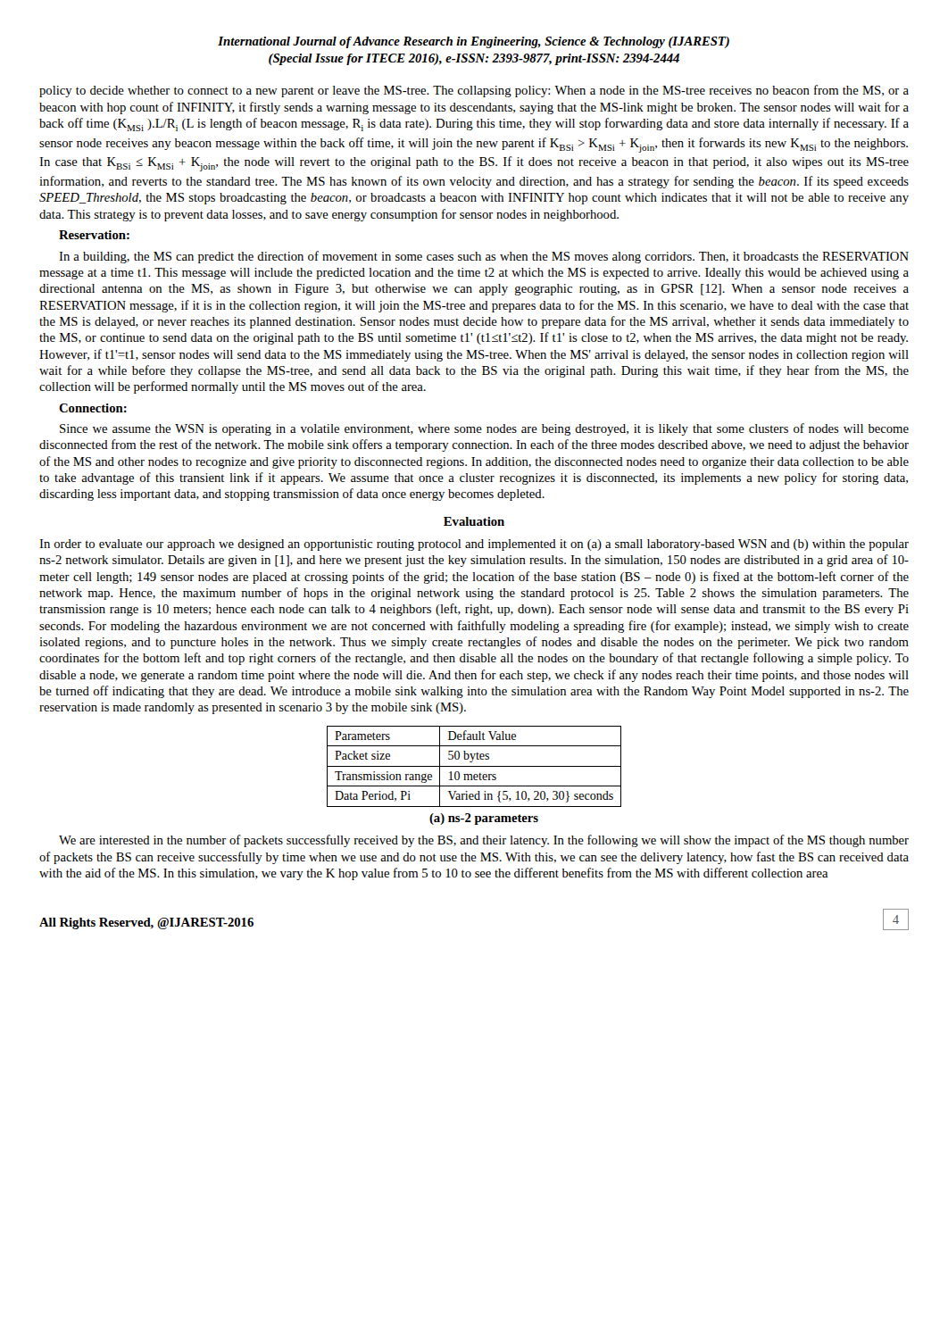International Journal of Advance Research in Engineering, Science & Technology (IJAREST)
(Special Issue for ITECE 2016), e-ISSN: 2393-9877, print-ISSN: 2394-2444
policy to decide whether to connect to a new parent or leave the MS-tree. The collapsing policy: When a node in the MS-tree receives no beacon from the MS, or a beacon with hop count of INFINITY, it firstly sends a warning message to its descendants, saying that the MS-link might be broken. The sensor nodes will wait for a back off time (KMSi ).L/Ri (L is length of beacon message, Ri is data rate). During this time, they will stop forwarding data and store data internally if necessary. If a sensor node receives any beacon message within the back off time, it will join the new parent if KBSi > KMSi + Kjoin, then it forwards its new KMSi to the neighbors. In case that KBSi ≤ KMSi + Kjoin, the node will revert to the original path to the BS. If it does not receive a beacon in that period, it also wipes out its MS-tree information, and reverts to the standard tree. The MS has known of its own velocity and direction, and has a strategy for sending the beacon. If its speed exceeds SPEED_Threshold, the MS stops broadcasting the beacon, or broadcasts a beacon with INFINITY hop count which indicates that it will not be able to receive any data. This strategy is to prevent data losses, and to save energy consumption for sensor nodes in neighborhood.
Reservation:
In a building, the MS can predict the direction of movement in some cases such as when the MS moves along corridors. Then, it broadcasts the RESERVATION message at a time t1. This message will include the predicted location and the time t2 at which the MS is expected to arrive. Ideally this would be achieved using a directional antenna on the MS, as shown in Figure 3, but otherwise we can apply geographic routing, as in GPSR [12]. When a sensor node receives a RESERVATION message, if it is in the collection region, it will join the MS-tree and prepares data to for the MS. In this scenario, we have to deal with the case that the MS is delayed, or never reaches its planned destination. Sensor nodes must decide how to prepare data for the MS arrival, whether it sends data immediately to the MS, or continue to send data on the original path to the BS until sometime t1' (t1≤t1'≤t2). If t1' is close to t2, when the MS arrives, the data might not be ready. However, if t1'=t1, sensor nodes will send data to the MS immediately using the MS-tree. When the MS' arrival is delayed, the sensor nodes in collection region will wait for a while before they collapse the MS-tree, and send all data back to the BS via the original path. During this wait time, if they hear from the MS, the collection will be performed normally until the MS moves out of the area.
Connection:
Since we assume the WSN is operating in a volatile environment, where some nodes are being destroyed, it is likely that some clusters of nodes will become disconnected from the rest of the network. The mobile sink offers a temporary connection. In each of the three modes described above, we need to adjust the behavior of the MS and other nodes to recognize and give priority to disconnected regions. In addition, the disconnected nodes need to organize their data collection to be able to take advantage of this transient link if it appears. We assume that once a cluster recognizes it is disconnected, its implements a new policy for storing data, discarding less important data, and stopping transmission of data once energy becomes depleted.
Evaluation
In order to evaluate our approach we designed an opportunistic routing protocol and implemented it on (a) a small laboratory-based WSN and (b) within the popular ns-2 network simulator. Details are given in [1], and here we present just the key simulation results. In the simulation, 150 nodes are distributed in a grid area of 10-meter cell length; 149 sensor nodes are placed at crossing points of the grid; the location of the base station (BS – node 0) is fixed at the bottom-left corner of the network map. Hence, the maximum number of hops in the original network using the standard protocol is 25. Table 2 shows the simulation parameters. The transmission range is 10 meters; hence each node can talk to 4 neighbors (left, right, up, down). Each sensor node will sense data and transmit to the BS every Pi seconds. For modeling the hazardous environment we are not concerned with faithfully modeling a spreading fire (for example); instead, we simply wish to create isolated regions, and to puncture holes in the network. Thus we simply create rectangles of nodes and disable the nodes on the perimeter. We pick two random coordinates for the bottom left and top right corners of the rectangle, and then disable all the nodes on the boundary of that rectangle following a simple policy. To disable a node, we generate a random time point where the node will die. And then for each step, we check if any nodes reach their time points, and those nodes will be turned off indicating that they are dead. We introduce a mobile sink walking into the simulation area with the Random Way Point Model supported in ns-2. The reservation is made randomly as presented in scenario 3 by the mobile sink (MS).
| Parameters | Default Value |
| Packet size | 50 bytes |
| Transmission range | 10 meters |
| Data Period, Pi | Varied in {5, 10, 20, 30} seconds |
(a) ns-2 parameters
We are interested in the number of packets successfully received by the BS, and their latency. In the following we will show the impact of the MS though number of packets the BS can receive successfully by time when we use and do not use the MS. With this, we can see the delivery latency, how fast the BS can received data with the aid of the MS. In this simulation, we vary the K hop value from 5 to 10 to see the different benefits from the MS with different collection area
All Rights Reserved, @IJAREST-2016 4